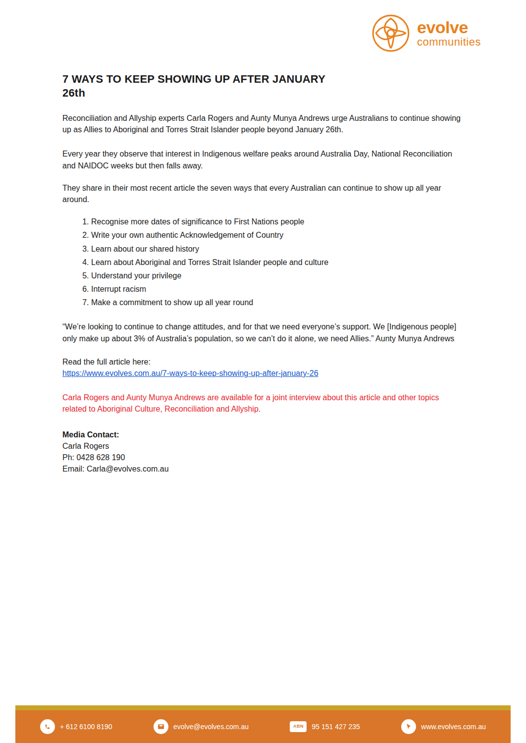evolve communities
7 WAYS TO KEEP SHOWING UP AFTER JANUARY
26th
Reconciliation and Allyship experts Carla Rogers and Aunty Munya Andrews urge Australians to continue showing up as Allies to Aboriginal and Torres Strait Islander people beyond January 26th.
Every year they observe that interest in Indigenous welfare peaks around Australia Day, National Reconciliation and NAIDOC weeks but then falls away.
They share in their most recent article the seven ways that every Australian can continue to show up all year around.
Recognise more dates of significance to First Nations people
Write your own authentic Acknowledgement of Country
Learn about our shared history
Learn about Aboriginal and Torres Strait Islander people and culture
Understand your privilege
Interrupt racism
Make a commitment to show up all year round
“We’re looking to continue to change attitudes, and for that we need everyone’s support. We [Indigenous people] only make up about 3% of Australia’s population, so we can’t do it alone, we need Allies.” Aunty Munya Andrews
Read the full article here: https://www.evolves.com.au/7-ways-to-keep-showing-up-after-january-26
Carla Rogers and Aunty Munya Andrews are available for a joint interview about this article and other topics related to Aboriginal Culture, Reconciliation and Allyship.
Media Contact:
Carla Rogers Ph: 0428 628 190 Email: Carla@evolves.com.au
+ 612 6100 8190
evolve@evolves.com.au
ABN 95 151 427 235
www.evolves.com.au